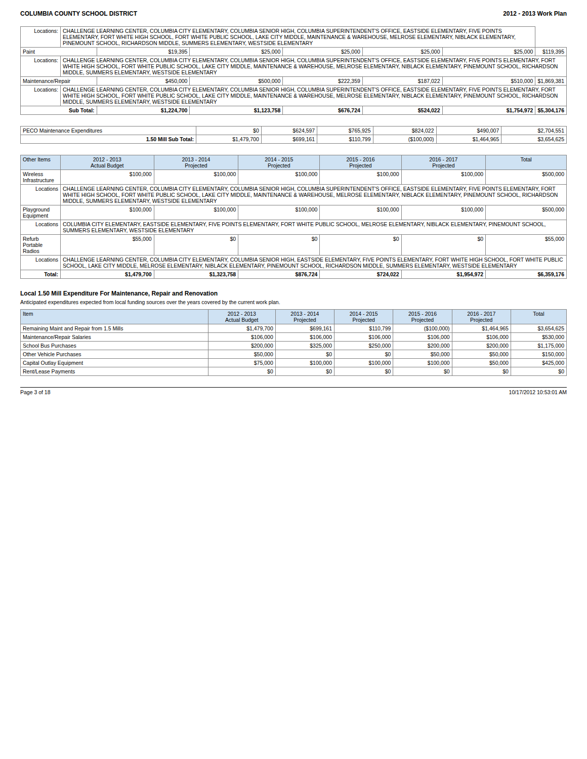COLUMBIA COUNTY SCHOOL DISTRICT
2012 - 2013 Work Plan
| Locations: | CHALLENGE LEARNING CENTER, COLUMBIA CITY ELEMENTARY, COLUMBIA SENIOR HIGH, COLUMBIA SUPERINTENDENT'S OFFICE, EASTSIDE ELEMENTARY, FIVE POINTS ELEMENTARY, FORT WHITE HIGH SCHOOL, FORT WHITE PUBLIC SCHOOL, LAKE CITY MIDDLE, MAINTENANCE & WAREHOUSE, MELROSE ELEMENTARY, NIBLACK ELEMENTARY, PINEMOUNT SCHOOL, RICHARDSON MIDDLE, SUMMERS ELEMENTARY, WESTSIDE ELEMENTARY |
| Paint | $19,395 | $25,000 | $25,000 | $25,000 | $25,000 | $119,395 |
| Locations: | CHALLENGE LEARNING CENTER, COLUMBIA CITY ELEMENTARY, COLUMBIA SENIOR HIGH, COLUMBIA SUPERINTENDENT'S OFFICE, EASTSIDE ELEMENTARY, FIVE POINTS ELEMENTARY, FORT WHITE HIGH SCHOOL, FORT WHITE PUBLIC SCHOOL, LAKE CITY MIDDLE, MAINTENANCE & WAREHOUSE, MELROSE ELEMENTARY, NIBLACK ELEMENTARY, PINEMOUNT SCHOOL, RICHARDSON MIDDLE, SUMMERS ELEMENTARY, WESTSIDE ELEMENTARY |
| Maintenance/Repair | $450,000 | $500,000 | $222,359 | $187,022 | $510,000 | $1,869,381 |
| Locations: | CHALLENGE LEARNING CENTER, COLUMBIA CITY ELEMENTARY, COLUMBIA SENIOR HIGH, COLUMBIA SUPERINTENDENT'S OFFICE, EASTSIDE ELEMENTARY, FIVE POINTS ELEMENTARY, FORT WHITE HIGH SCHOOL, FORT WHITE PUBLIC SCHOOL, LAKE CITY MIDDLE, MAINTENANCE & WAREHOUSE, MELROSE ELEMENTARY, NIBLACK ELEMENTARY, PINEMOUNT SCHOOL, RICHARDSON MIDDLE, SUMMERS ELEMENTARY, WESTSIDE ELEMENTARY |
| Sub Total: | $1,224,700 | $1,123,758 | $676,724 | $524,022 | $1,754,972 | $5,304,176 |
| PECO Maintenance Expenditures | $0 | $624,597 | $765,925 | $824,022 | $490,007 | $2,704,551 |
| 1.50 Mill Sub Total: | $1,479,700 | $699,161 | $110,799 | ($100,000) | $1,464,965 | $3,654,625 |
| Other Items | 2012 - 2013 Actual Budget | 2013 - 2014 Projected | 2014 - 2015 Projected | 2015 - 2016 Projected | 2016 - 2017 Projected | Total |
| --- | --- | --- | --- | --- | --- | --- |
| Wireless Infrastructure | $100,000 | $100,000 | $100,000 | $100,000 | $100,000 | $500,000 |
| Locations | CHALLENGE LEARNING CENTER, COLUMBIA CITY ELEMENTARY, COLUMBIA SENIOR HIGH, COLUMBIA SUPERINTENDENT'S OFFICE, EASTSIDE ELEMENTARY, FIVE POINTS ELEMENTARY, FORT WHITE HIGH SCHOOL, FORT WHITE PUBLIC SCHOOL, LAKE CITY MIDDLE, MAINTENANCE & WAREHOUSE, MELROSE ELEMENTARY, NIBLACK ELEMENTARY, PINEMOUNT SCHOOL, RICHARDSON MIDDLE, SUMMERS ELEMENTARY, WESTSIDE ELEMENTARY |
| Playground Equipment | $100,000 | $100,000 | $100,000 | $100,000 | $100,000 | $500,000 |
| Locations | COLUMBIA CITY ELEMENTARY, EASTSIDE ELEMENTARY, FIVE POINTS ELEMENTARY, FORT WHITE PUBLIC SCHOOL, MELROSE ELEMENTARY, NIBLACK ELEMENTARY, PINEMOUNT SCHOOL, SUMMERS ELEMENTARY, WESTSIDE ELEMENTARY |
| Refurb Portable Radios | $55,000 | $0 | $0 | $0 | $0 | $55,000 |
| Locations | CHALLENGE LEARNING CENTER, COLUMBIA CITY ELEMENTARY, COLUMBIA SENIOR HIGH, EASTSIDE ELEMENTARY, FIVE POINTS ELEMENTARY, FORT WHITE HIGH SCHOOL, FORT WHITE PUBLIC SCHOOL, LAKE CITY MIDDLE, MELROSE ELEMENTARY, NIBLACK ELEMENTARY, PINEMOUNT SCHOOL, RICHARDSON MIDDLE, SUMMERS ELEMENTARY, WESTSIDE ELEMENTARY |
| Total: | $1,479,700 | $1,323,758 | $876,724 | $724,022 | $1,954,972 | $6,359,176 |
Local 1.50 Mill Expenditure For Maintenance, Repair and Renovation
Anticipated expenditures expected from local funding sources over the years covered by the current work plan.
| Item | 2012 - 2013 Actual Budget | 2013 - 2014 Projected | 2014 - 2015 Projected | 2015 - 2016 Projected | 2016 - 2017 Projected | Total |
| --- | --- | --- | --- | --- | --- | --- |
| Remaining Maint and Repair from 1.5 Mills | $1,479,700 | $699,161 | $110,799 | ($100,000) | $1,464,965 | $3,654,625 |
| Maintenance/Repair Salaries | $106,000 | $106,000 | $106,000 | $106,000 | $106,000 | $530,000 |
| School Bus Purchases | $200,000 | $325,000 | $250,000 | $200,000 | $200,000 | $1,175,000 |
| Other Vehicle Purchases | $50,000 | $0 | $0 | $50,000 | $50,000 | $150,000 |
| Capital Outlay Equipment | $75,000 | $100,000 | $100,000 | $100,000 | $50,000 | $425,000 |
| Rent/Lease Payments | $0 | $0 | $0 | $0 | $0 | $0 |
Page 3 of 18
10/17/2012 10:53:01 AM